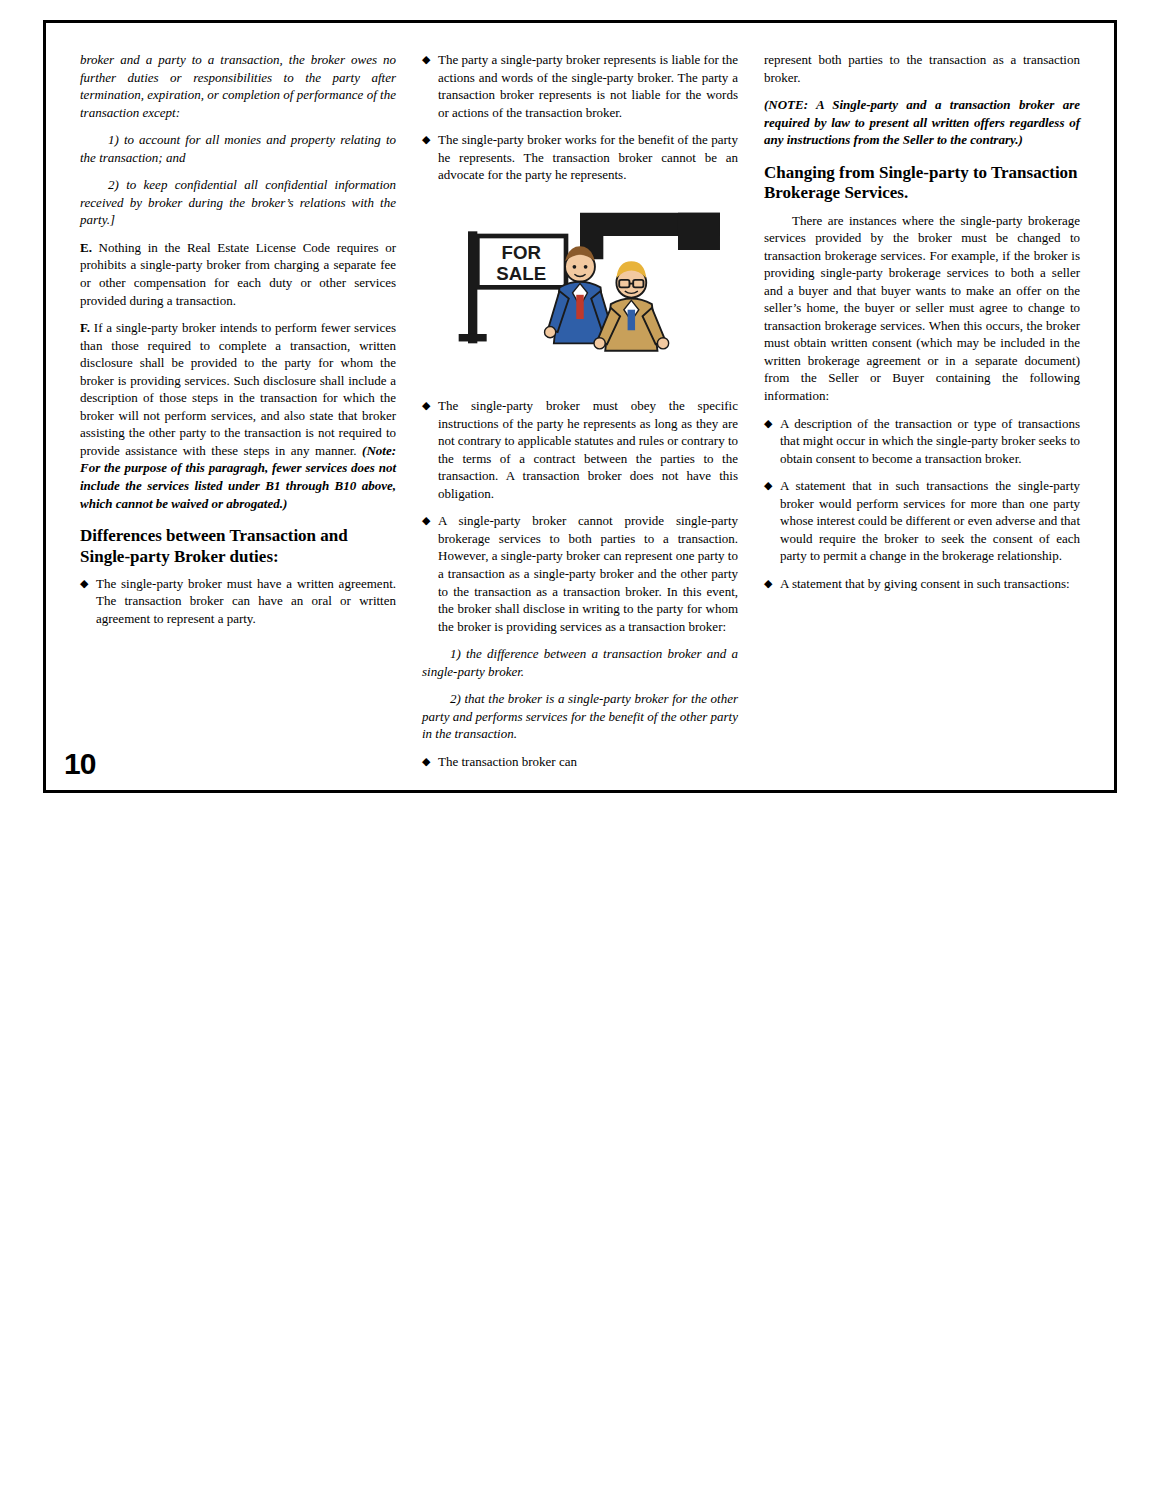broker and a party to a transaction, the broker owes no further duties or responsibilities to the party after termination, expiration, or completion of performance of the transaction except:
1) to account for all monies and property relating to the transaction; and
2) to keep confidential all confidential information received by broker during the broker’s relations with the party.]
E. Nothing in the Real Estate License Code requires or prohibits a single-party broker from charging a separate fee or other compensation for each duty or other services provided during a transaction.
F. If a single-party broker intends to perform fewer services than those required to complete a transaction, written disclosure shall be provided to the party for whom the broker is providing services. Such disclosure shall include a description of those steps in the transaction for which the broker will not perform services, and also state that broker assisting the other party to the transaction is not required to provide assistance with these steps in any manner. (Note: For the purpose of this paragragh, fewer services does not include the services listed under B1 through B10 above, which cannot be waived or abrogated.)
Differences between Transaction and Single-party Broker duties:
◆
The single-party broker must have a written agreement. The transaction broker can have an oral or written agreement to represent a party.
◆
The party a single-party broker represents is liable for the actions and words of the single-party broker. The party a transaction broker represents is not liable for the words or actions of the transaction broker.
◆
The single-party broker works for the benefit of the party he represents. The transaction broker cannot be an advocate for the party he represents.
FOR SALE
◆
The single-party broker must obey the specific instructions of the party he represents as long as they are not contrary to applicable statutes and rules or contrary to the terms of a contract between the parties to the transaction. A transaction broker does not have this obligation.
◆
A single-party broker cannot provide single-party brokerage services to both parties to a transaction. However, a single-party broker can represent one party to a transaction as a single-party broker and the other party to the transaction as a transaction broker. In this event, the broker shall disclose in writing to the party for whom the broker is providing services as a transaction broker:
1) the difference between a transaction broker and a single-party broker.
2) that the broker is a single-party broker for the other party and performs services for the benefit of the other party in the transaction.
◆
The transaction broker can
represent both parties to the transaction as a transaction broker.
(NOTE: A Single-party and a transaction broker are required by law to present all written offers regardless of any instructions from the Seller to the contrary.)
Changing from Single-party to Transaction Brokerage Services.
There are instances where the single-party brokerage services provided by the broker must be changed to transaction brokerage services. For example, if the broker is providing single-party brokerage services to both a seller and a buyer and that buyer wants to make an offer on the seller’s home, the buyer or seller must agree to change to transaction brokerage services. When this occurs, the broker must obtain written consent (which may be included in the written brokerage agreement or in a separate document) from the Seller or Buyer containing the following information:
◆
A description of the transaction or type of transactions that might occur in which the single-party broker seeks to obtain consent to become a transaction broker.
◆
A statement that in such transactions the single-party broker would perform services for more than one party whose interest could be different or even adverse and that would require the broker to seek the consent of each party to permit a change in the brokerage relationship.
◆
A statement that by giving consent in such transactions:
10